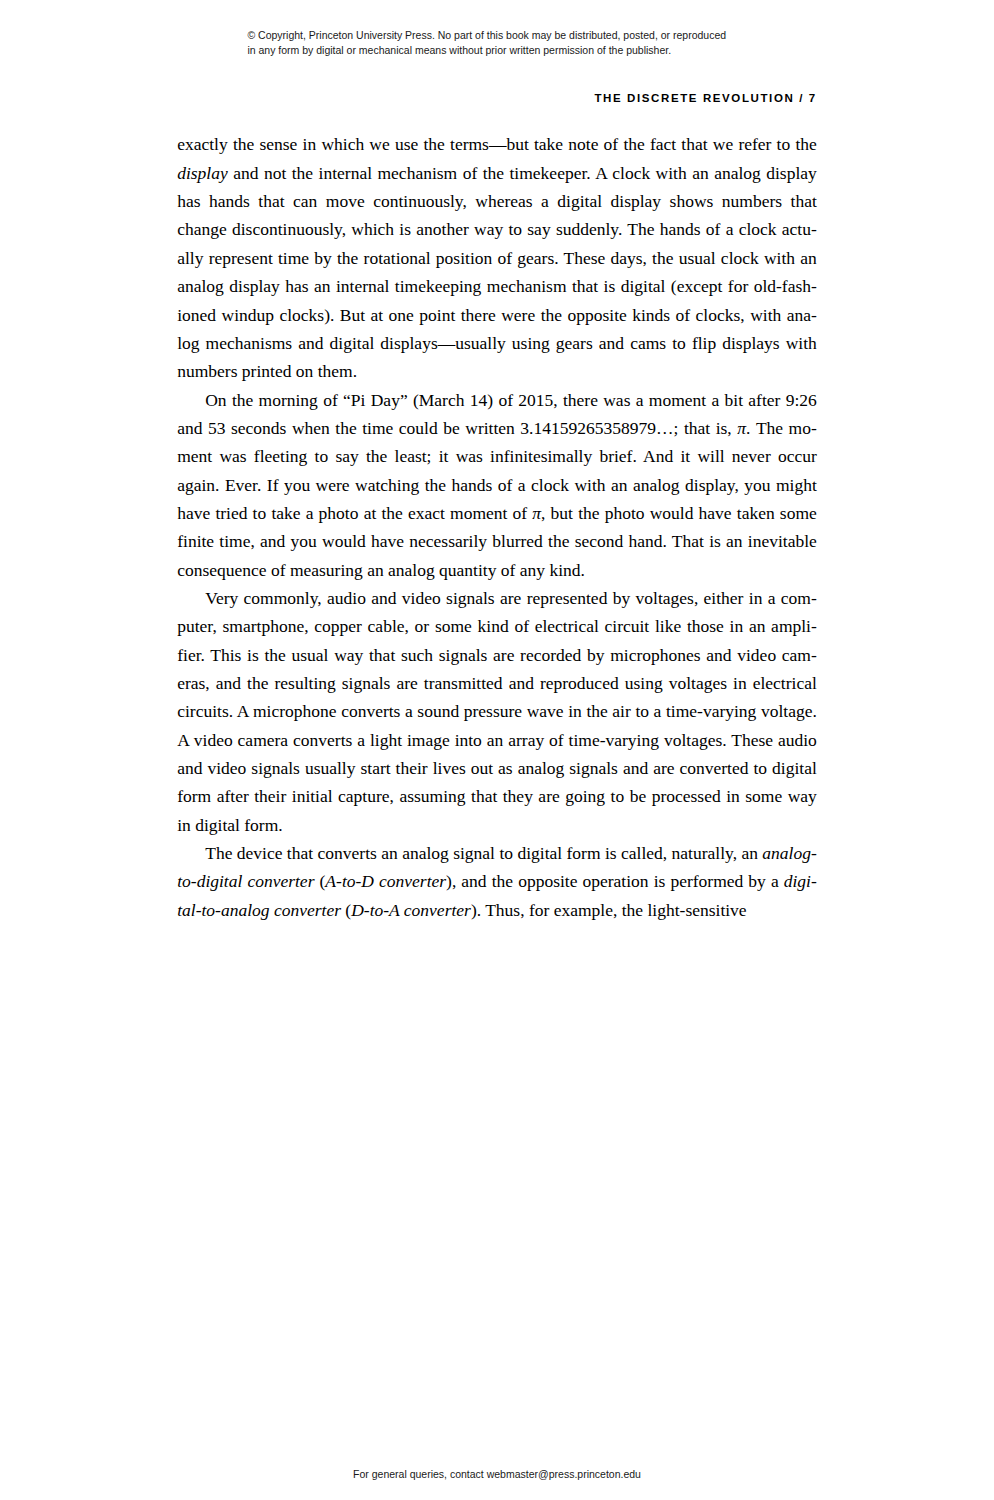© Copyright, Princeton University Press. No part of this book may be distributed, posted, or reproduced in any form by digital or mechanical means without prior written permission of the publisher.
THE DISCRETE REVOLUTION / 7
exactly the sense in which we use the terms—but take note of the fact that we refer to the display and not the internal mechanism of the timekeeper. A clock with an analog display has hands that can move continuously, whereas a digital display shows numbers that change discontinuously, which is another way to say suddenly. The hands of a clock actually represent time by the rotational position of gears. These days, the usual clock with an analog display has an internal timekeeping mechanism that is digital (except for old-fashioned windup clocks). But at one point there were the opposite kinds of clocks, with analog mechanisms and digital displays—usually using gears and cams to flip displays with numbers printed on them.
On the morning of “Pi Day” (March 14) of 2015, there was a moment a bit after 9:26 and 53 seconds when the time could be written 3.14159265358979…; that is, π. The moment was fleeting to say the least; it was infinitesimally brief. And it will never occur again. Ever. If you were watching the hands of a clock with an analog display, you might have tried to take a photo at the exact moment of π, but the photo would have taken some finite time, and you would have necessarily blurred the second hand. That is an inevitable consequence of measuring an analog quantity of any kind.
Very commonly, audio and video signals are represented by voltages, either in a computer, smartphone, copper cable, or some kind of electrical circuit like those in an amplifier. This is the usual way that such signals are recorded by microphones and video cameras, and the resulting signals are transmitted and reproduced using voltages in electrical circuits. A microphone converts a sound pressure wave in the air to a time-varying voltage. A video camera converts a light image into an array of time-varying voltages. These audio and video signals usually start their lives out as analog signals and are converted to digital form after their initial capture, assuming that they are going to be processed in some way in digital form.
The device that converts an analog signal to digital form is called, naturally, an analog-to-digital converter (A-to-D converter), and the opposite operation is performed by a digital-to-analog converter (D-to-A converter). Thus, for example, the light-sensitive
For general queries, contact webmaster@press.princeton.edu